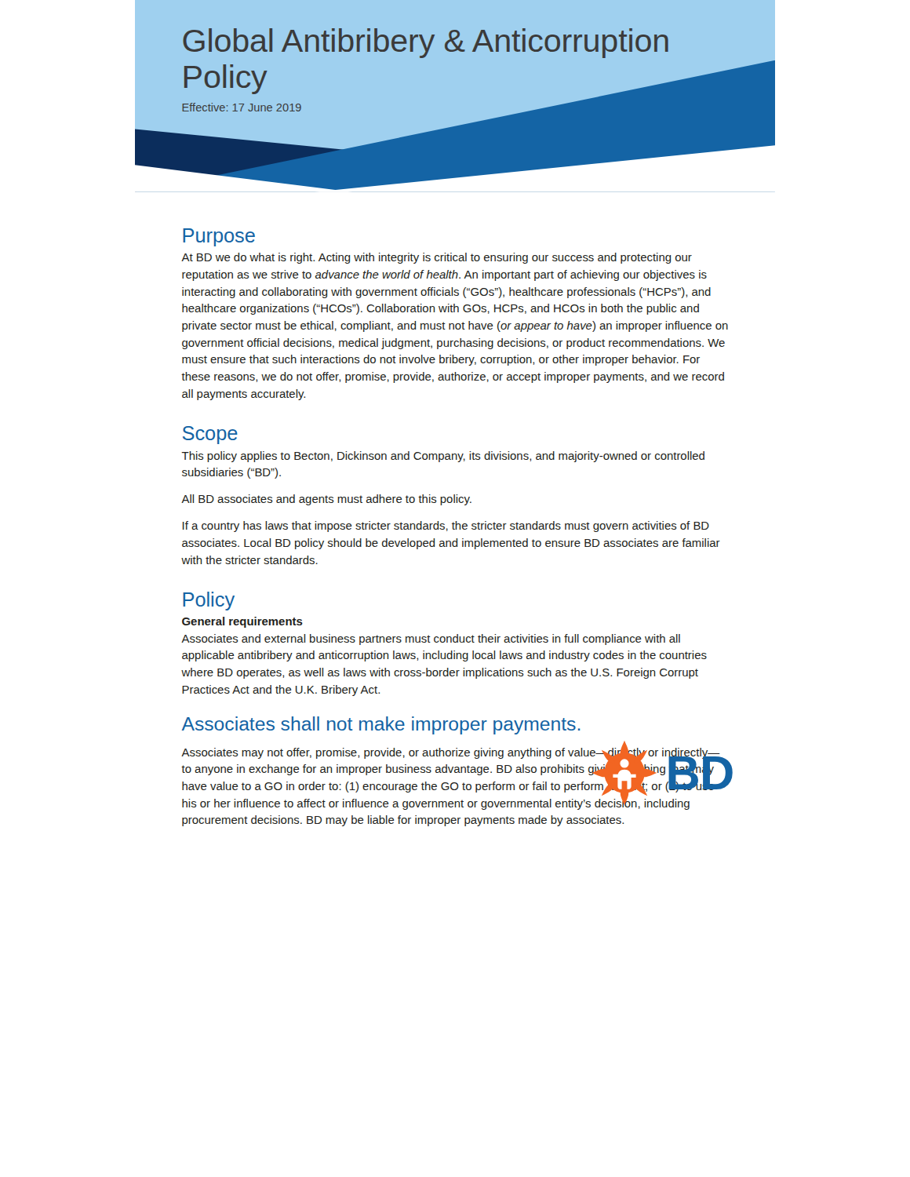Global Antibribery & Anticorruption
Policy
Effective: 17 June 2019
Purpose
At BD we do what is right. Acting with integrity is critical to ensuring our success and protecting our reputation as we strive to advance the world of health. An important part of achieving our objectives is interacting and collaborating with government officials (“GOs”), healthcare professionals (“HCPs”), and healthcare organizations (“HCOs”). Collaboration with GOs, HCPs, and HCOs in both the public and private sector must be ethical, compliant, and must not have (or appear to have) an improper influence on government official decisions, medical judgment, purchasing decisions, or product recommendations. We must ensure that such interactions do not involve bribery, corruption, or other improper behavior. For these reasons, we do not offer, promise, provide, authorize, or accept improper payments, and we record all payments accurately.
Scope
This policy applies to Becton, Dickinson and Company, its divisions, and majority-owned or controlled subsidiaries (“BD”).
All BD associates and agents must adhere to this policy.
If a country has laws that impose stricter standards, the stricter standards must govern activities of BD associates. Local BD policy should be developed and implemented to ensure BD associates are familiar with the stricter standards.
Policy
General requirements
Associates and external business partners must conduct their activities in full compliance with all applicable antibribery and anticorruption laws, including local laws and industry codes in the countries where BD operates, as well as laws with cross-border implications such as the U.S. Foreign Corrupt Practices Act and the U.K. Bribery Act.
Associates shall not make improper payments.
Associates may not offer, promise, provide, or authorize giving anything of value—directly or indirectly—to anyone in exchange for an improper business advantage. BD also prohibits giving anything that may have value to a GO in order to: (1) encourage the GO to perform or fail to perform any act; or (2) to use his or her influence to affect or influence a government or governmental entity’s decision, including procurement decisions. BD may be liable for improper payments made by associates.
BD